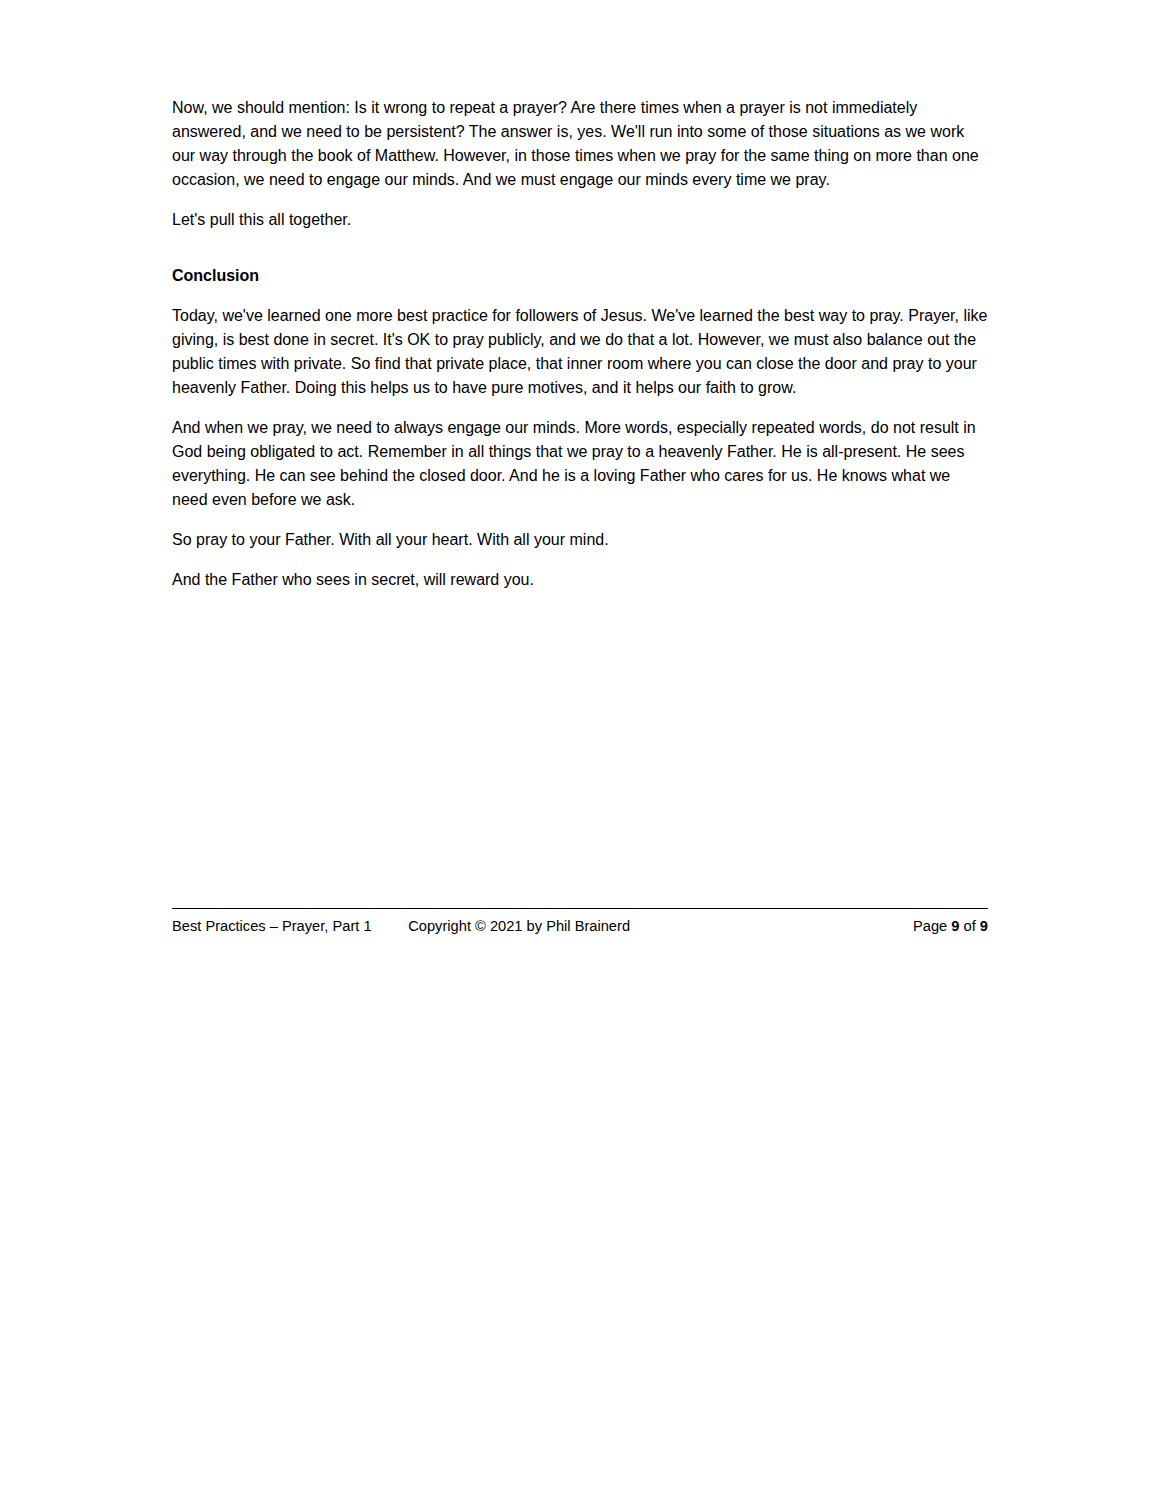Now, we should mention: Is it wrong to repeat a prayer? Are there times when a prayer is not immediately answered, and we need to be persistent? The answer is, yes. We'll run into some of those situations as we work our way through the book of Matthew. However, in those times when we pray for the same thing on more than one occasion, we need to engage our minds. And we must engage our minds every time we pray.
Let's pull this all together.
Conclusion
Today, we've learned one more best practice for followers of Jesus. We've learned the best way to pray. Prayer, like giving, is best done in secret. It's OK to pray publicly, and we do that a lot. However, we must also balance out the public times with private. So find that private place, that inner room where you can close the door and pray to your heavenly Father. Doing this helps us to have pure motives, and it helps our faith to grow.
And when we pray, we need to always engage our minds. More words, especially repeated words, do not result in God being obligated to act. Remember in all things that we pray to a heavenly Father. He is all-present. He sees everything. He can see behind the closed door. And he is a loving Father who cares for us. He knows what we need even before we ask.
So pray to your Father. With all your heart. With all your mind.
And the Father who sees in secret, will reward you.
Best Practices – Prayer, Part 1 Copyright © 2021 by Phil Brainerd Page 9 of 9